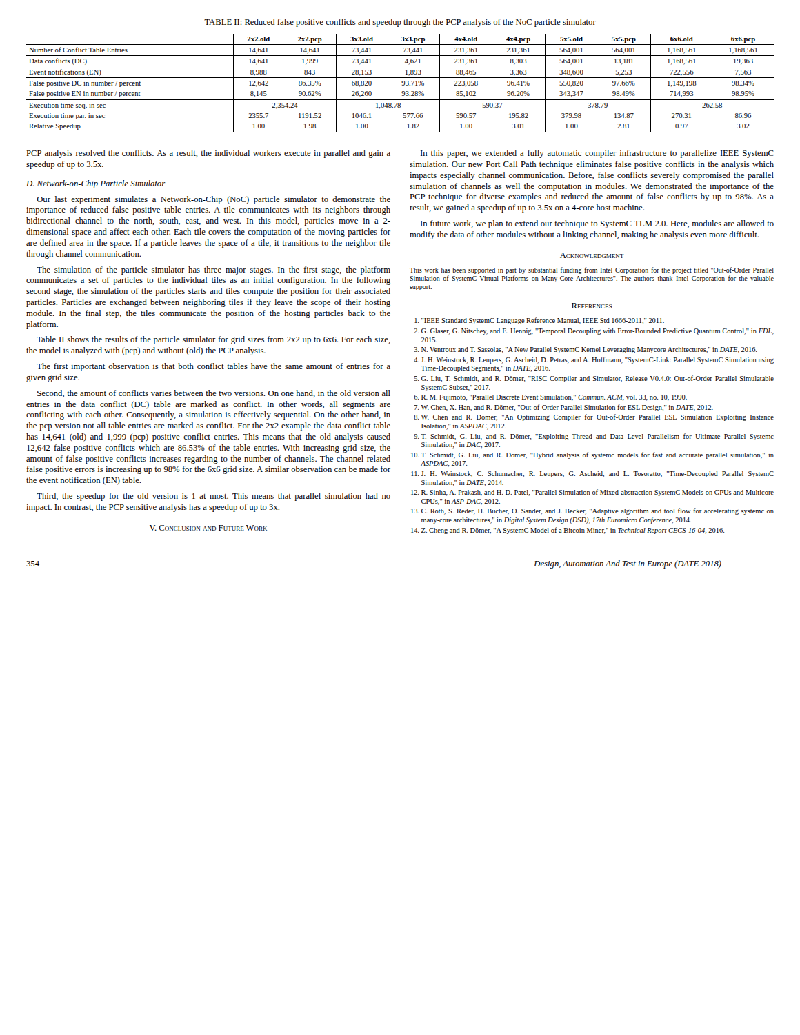TABLE II: Reduced false positive conflicts and speedup through the PCP analysis of the NoC particle simulator
| | 2x2.old | 2x2.pcp | 3x3.old | 3x3.pcp | 4x4.old | 4x4.pcp | 5x5.old | 5x5.pcp | 6x6.old | 6x6.pcp |
| Number of Conflict Table Entries | 14,641 | 14,641 | 73,441 | 73,441 | 231,361 | 231,361 | 564,001 | 564,001 | 1,168,561 | 1,168,561 |
| Data conflicts (DC) | 14,641 | 1,999 | 73,441 | 4,621 | 231,361 | 8,303 | 564,001 | 13,181 | 1,168,561 | 19,363 |
| Event notifications (EN) | 8,988 | 843 | 28,153 | 1,893 | 88,465 | 3,363 | 348,600 | 5,253 | 722,556 | 7,563 |
| False positive DC in number / percent | 12,642 | 86.35% | 68,820 | 93.71% | 223,058 | 96.41% | 550,820 | 97.66% | 1,149,198 | 98.34% |
| False positive EN in number / percent | 8,145 | 90.62% | 26,260 | 93.28% | 85,102 | 96.20% | 343,347 | 98.49% | 714,993 | 98.95% |
| Execution time seq. in sec | 2,354.24 | 1,048.78 | 590.37 | 378.79 | 262.58 |
| Execution time par. in sec | 2355.7 | 1191.52 | 1046.1 | 577.66 | 590.57 | 195.82 | 379.98 | 134.87 | 270.31 | 86.96 |
| Relative Speedup | 1.00 | 1.98 | 1.00 | 1.82 | 1.00 | 3.01 | 1.00 | 2.81 | 0.97 | 3.02 |
PCP analysis resolved the conflicts. As a result, the individual workers execute in parallel and gain a speedup of up to 3.5x.
D. Network-on-Chip Particle Simulator
Our last experiment simulates a Network-on-Chip (NoC) particle simulator to demonstrate the importance of reduced false positive table entries. A tile communicates with its neighbors through bidirectional channel to the north, south, east, and west. In this model, particles move in a 2-dimensional space and affect each other. Each tile covers the computation of the moving particles for are defined area in the space. If a particle leaves the space of a tile, it transitions to the neighbor tile through channel communication.
The simulation of the particle simulator has three major stages. In the first stage, the platform communicates a set of particles to the individual tiles as an initial configuration. In the following second stage, the simulation of the particles starts and tiles compute the position for their associated particles. Particles are exchanged between neighboring tiles if they leave the scope of their hosting module. In the final step, the tiles communicate the position of the hosting particles back to the platform.
Table II shows the results of the particle simulator for grid sizes from 2x2 up to 6x6. For each size, the model is analyzed with (pcp) and without (old) the PCP analysis.
The first important observation is that both conflict tables have the same amount of entries for a given grid size.
Second, the amount of conflicts varies between the two versions. On one hand, in the old version all entries in the data conflict (DC) table are marked as conflict. In other words, all segments are conflicting with each other. Consequently, a simulation is effectively sequential. On the other hand, in the pcp version not all table entries are marked as conflict. For the 2x2 example the data conflict table has 14,641 (old) and 1,999 (pcp) positive conflict entries. This means that the old analysis caused 12,642 false positive conflicts which are 86.53% of the table entries. With increasing grid size, the amount of false positive conflicts increases regarding to the number of channels. The channel related false positive errors is increasing up to 98% for the 6x6 grid size. A similar observation can be made for the event notification (EN) table.
Third, the speedup for the old version is 1 at most. This means that parallel simulation had no impact. In contrast, the PCP sensitive analysis has a speedup of up to 3x.
V. Conclusion and Future Work
In this paper, we extended a fully automatic compiler infrastructure to parallelize IEEE SystemC simulation. Our new Port Call Path technique eliminates false positive conflicts in the analysis which impacts especially channel communication. Before, false conflicts severely compromised the parallel simulation of channels as well the computation in modules. We demonstrated the importance of the PCP technique for diverse examples and reduced the amount of false conflicts by up to 98%. As a result, we gained a speedup of up to 3.5x on a 4-core host machine.
In future work, we plan to extend our technique to SystemC TLM 2.0. Here, modules are allowed to modify the data of other modules without a linking channel, making he analysis even more difficult.
Acknowledgment
This work has been supported in part by substantial funding from Intel Corporation for the project titled "Out-of-Order Parallel Simulation of SystemC Virtual Platforms on Many-Core Architectures". The authors thank Intel Corporation for the valuable support.
References
"IEEE Standard SystemC Language Reference Manual, IEEE Std 1666-2011," 2011.
G. Glaser, G. Nitschey, and E. Hennig, "Temporal Decoupling with Error-Bounded Predictive Quantum Control," in FDL, 2015.
N. Ventroux and T. Sassolas, "A New Parallel SystemC Kernel Leveraging Manycore Architectures," in DATE, 2016.
J. H. Weinstock, R. Leupers, G. Ascheid, D. Petras, and A. Hoffmann, "SystemC-Link: Parallel SystemC Simulation using Time-Decoupled Segments," in DATE, 2016.
G. Liu, T. Schmidt, and R. Dömer, "RISC Compiler and Simulator, Release V0.4.0: Out-of-Order Parallel Simulatable SystemC Subset," 2017.
R. M. Fujimoto, "Parallel Discrete Event Simulation," Commun. ACM, vol. 33, no. 10, 1990.
W. Chen, X. Han, and R. Dömer, "Out-of-Order Parallel Simulation for ESL Design," in DATE, 2012.
W. Chen and R. Dömer, "An Optimizing Compiler for Out-of-Order Parallel ESL Simulation Exploiting Instance Isolation," in ASPDAC, 2012.
T. Schmidt, G. Liu, and R. Dömer, "Exploiting Thread and Data Level Parallelism for Ultimate Parallel Systemc Simulation," in DAC, 2017.
T. Schmidt, G. Liu, and R. Dömer, "Hybrid analysis of systemc models for fast and accurate parallel simulation," in ASPDAC, 2017.
J. H. Weinstock, C. Schumacher, R. Leupers, G. Ascheid, and L. Tosoratto, "Time-Decoupled Parallel SystemC Simulation," in DATE, 2014.
R. Sinha, A. Prakash, and H. D. Patel, "Parallel Simulation of Mixed-abstraction SystemC Models on GPUs and Multicore CPUs," in ASP-DAC, 2012.
C. Roth, S. Reder, H. Bucher, O. Sander, and J. Becker, "Adaptive algorithm and tool flow for accelerating systemc on many-core architectures," in Digital System Design (DSD), 17th Euromicro Conference, 2014.
Z. Cheng and R. Dömer, "A SystemC Model of a Bitcoin Miner," in Technical Report CECS-16-04, 2016.
354 Design, Automation And Test in Europe (DATE 2018)